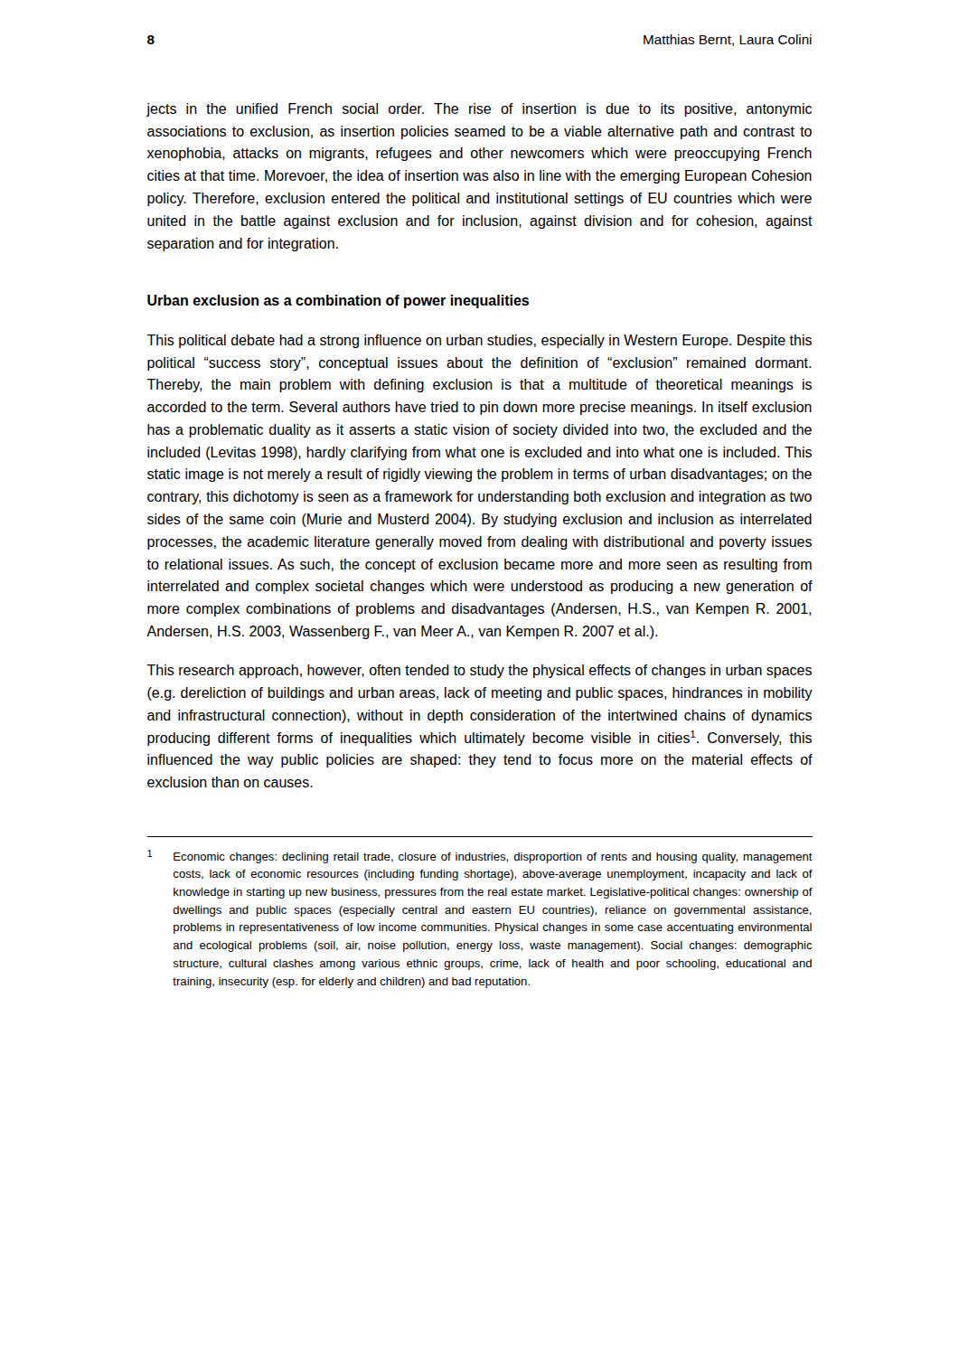8 Matthias Bernt, Laura Colini
jects in the unified French social order. The rise of insertion is due to its positive, antonymic associations to exclusion, as insertion policies seamed to be a viable alternative path and contrast to xenophobia, attacks on migrants, refugees and other newcomers which were preoccupying French cities at that time. Morevoer, the idea of insertion was also in line with the emerging European Cohesion policy. Therefore, exclusion entered the political and institutional settings of EU countries which were united in the battle against exclusion and for inclusion, against division and for cohesion, against separation and for integration.
Urban exclusion as a combination of power inequalities
This political debate had a strong influence on urban studies, especially in Western Europe. Despite this political “success story”, conceptual issues about the definition of “exclusion” remained dormant. Thereby, the main problem with defining exclusion is that a multitude of theoretical meanings is accorded to the term. Several authors have tried to pin down more precise meanings. In itself exclusion has a problematic duality as it asserts a static vision of society divided into two, the excluded and the included (Levitas 1998), hardly clarifying from what one is excluded and into what one is included. This static image is not merely a result of rigidly viewing the problem in terms of urban disadvantages; on the contrary, this dichotomy is seen as a framework for understanding both exclusion and integration as two sides of the same coin (Murie and Musterd 2004). By studying exclusion and inclusion as interrelated processes, the academic literature generally moved from dealing with distributional and poverty issues to relational issues. As such, the concept of exclusion became more and more seen as resulting from interrelated and complex societal changes which were understood as producing a new generation of more complex combinations of problems and disadvantages (Andersen, H.S., van Kempen R. 2001, Andersen, H.S. 2003, Wassenberg F., van Meer A., van Kempen R. 2007 et al.).
This research approach, however, often tended to study the physical effects of changes in urban spaces (e.g. dereliction of buildings and urban areas, lack of meeting and public spaces, hindrances in mobility and infrastructural connection), without in depth consideration of the intertwined chains of dynamics producing different forms of inequalities which ultimately become visible in cities1. Conversely, this influenced the way public policies are shaped: they tend to focus more on the material effects of exclusion than on causes.
Economic changes: declining retail trade, closure of industries, disproportion of rents and housing quality, management costs, lack of economic resources (including funding shortage), above-average unemployment, incapacity and lack of knowledge in starting up new business, pressures from the real estate market. Legislative-political changes: ownership of dwellings and public spaces (especially central and eastern EU countries), reliance on governmental assistance, problems in representativeness of low income communities. Physical changes in some case accentuating environmental and ecological problems (soil, air, noise pollution, energy loss, waste management). Social changes: demographic structure, cultural clashes among various ethnic groups, crime, lack of health and poor schooling, educational and training, insecurity (esp. for elderly and children) and bad reputation.